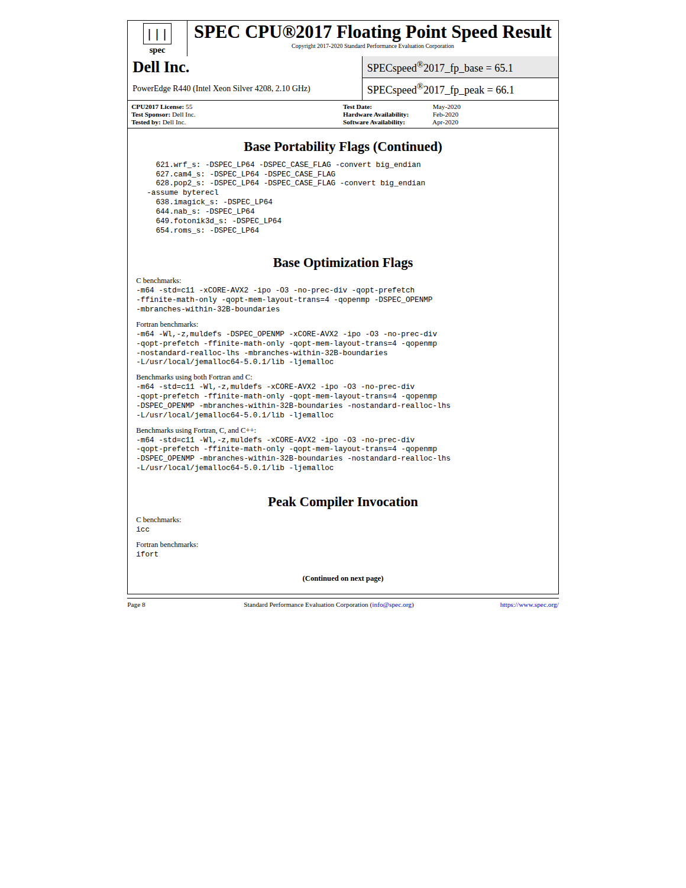|||
spec
SPEC CPU®2017 Floating Point Speed Result
Copyright 2017-2020 Standard Performance Evaluation Corporation
Dell Inc.
PowerEdge R440 (Intel Xeon Silver 4208, 2.10 GHz)
SPECspeed®2017_fp_base = 65.1
SPECspeed®2017_fp_peak = 66.1
CPU2017 License: 55
Test Sponsor: Dell Inc.
Tested by: Dell Inc.
Test Date: May-2020
Hardware Availability: Feb-2020
Software Availability: Apr-2020
Base Portability Flags (Continued)
  621.wrf_s: -DSPEC_LP64 -DSPEC_CASE_FLAG -convert big_endian
  627.cam4_s: -DSPEC_LP64 -DSPEC_CASE_FLAG
  628.pop2_s: -DSPEC_LP64 -DSPEC_CASE_FLAG -convert big_endian
-assume byterecl
  638.imagick_s: -DSPEC_LP64
  644.nab_s: -DSPEC_LP64
  649.fotonik3d_s: -DSPEC_LP64
  654.roms_s: -DSPEC_LP64
Base Optimization Flags
C benchmarks:
-m64 -std=c11 -xCORE-AVX2 -ipo -O3 -no-prec-div -qopt-prefetch
-ffinite-math-only -qopt-mem-layout-trans=4 -qopenmp -DSPEC_OPENMP
-mbranches-within-32B-boundaries
Fortran benchmarks:
-m64 -Wl,-z,muldefs -DSPEC_OPENMP -xCORE-AVX2 -ipo -O3 -no-prec-div
-qopt-prefetch -ffinite-math-only -qopt-mem-layout-trans=4 -qopenmp
-nostandard-realloc-lhs -mbranches-within-32B-boundaries
-L/usr/local/jemalloc64-5.0.1/lib -ljemalloc
Benchmarks using both Fortran and C:
-m64 -std=c11 -Wl,-z,muldefs -xCORE-AVX2 -ipo -O3 -no-prec-div
-qopt-prefetch -ffinite-math-only -qopt-mem-layout-trans=4 -qopenmp
-DSPEC_OPENMP -mbranches-within-32B-boundaries -nostandard-realloc-lhs
-L/usr/local/jemalloc64-5.0.1/lib -ljemalloc
Benchmarks using Fortran, C, and C++:
-m64 -std=c11 -Wl,-z,muldefs -xCORE-AVX2 -ipo -O3 -no-prec-div
-qopt-prefetch -ffinite-math-only -qopt-mem-layout-trans=4 -qopenmp
-DSPEC_OPENMP -mbranches-within-32B-boundaries -nostandard-realloc-lhs
-L/usr/local/jemalloc64-5.0.1/lib -ljemalloc
Peak Compiler Invocation
C benchmarks:
icc
Fortran benchmarks:
ifort
(Continued on next page)
Page 8
Standard Performance Evaluation Corporation (info@spec.org)
https://www.spec.org/